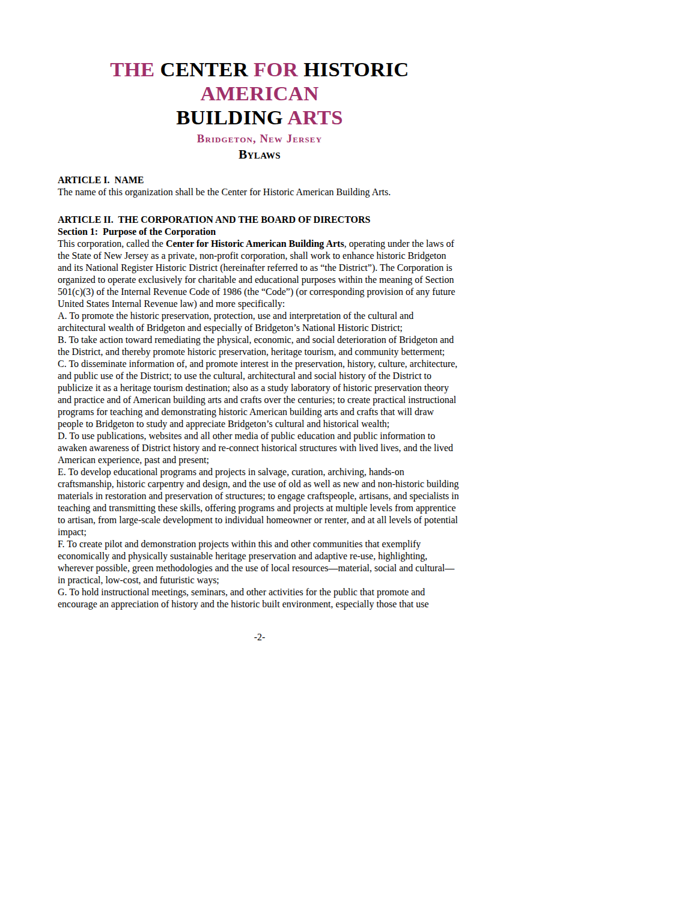THE CENTER FOR HISTORIC AMERICAN
BUILDING ARTS
Bridgeton, New Jersey
Bylaws
ARTICLE I. NAME
The name of this organization shall be the Center for Historic American Building Arts.
ARTICLE II. THE CORPORATION AND THE BOARD OF DIRECTORS
Section 1: Purpose of the Corporation
This corporation, called the Center for Historic American Building Arts, operating under the laws of the State of New Jersey as a private, non-profit corporation, shall work to enhance historic Bridgeton and its National Register Historic District (hereinafter referred to as “the District”). The Corporation is organized to operate exclusively for charitable and educational purposes within the meaning of Section 501(c)(3) of the Internal Revenue Code of 1986 (the “Code”) (or corresponding provision of any future United States Internal Revenue law) and more specifically:
A. To promote the historic preservation, protection, use and interpretation of the cultural and architectural wealth of Bridgeton and especially of Bridgeton’s National Historic District;
B. To take action toward remediating the physical, economic, and social deterioration of Bridgeton and the District, and thereby promote historic preservation, heritage tourism, and community betterment;
C. To disseminate information of, and promote interest in the preservation, history, culture, architecture, and public use of the District; to use the cultural, architectural and social history of the District to publicize it as a heritage tourism destination; also as a study laboratory of historic preservation theory and practice and of American building arts and crafts over the centuries; to create practical instructional programs for teaching and demonstrating historic American building arts and crafts that will draw people to Bridgeton to study and appreciate Bridgeton’s cultural and historical wealth;
D. To use publications, websites and all other media of public education and public information to awaken awareness of District history and re-connect historical structures with lived lives, and the lived American experience, past and present;
E. To develop educational programs and projects in salvage, curation, archiving, hands-on craftsmanship, historic carpentry and design, and the use of old as well as new and non-historic building materials in restoration and preservation of structures; to engage craftspeople, artisans, and specialists in teaching and transmitting these skills, offering programs and projects at multiple levels from apprentice to artisan, from large-scale development to individual homeowner or renter, and at all levels of potential impact;
F. To create pilot and demonstration projects within this and other communities that exemplify economically and physically sustainable heritage preservation and adaptive re-use, highlighting, wherever possible, green methodologies and the use of local resources—material, social and cultural—in practical, low-cost, and futuristic ways;
G. To hold instructional meetings, seminars, and other activities for the public that promote and encourage an appreciation of history and the historic built environment, especially those that use
-2-